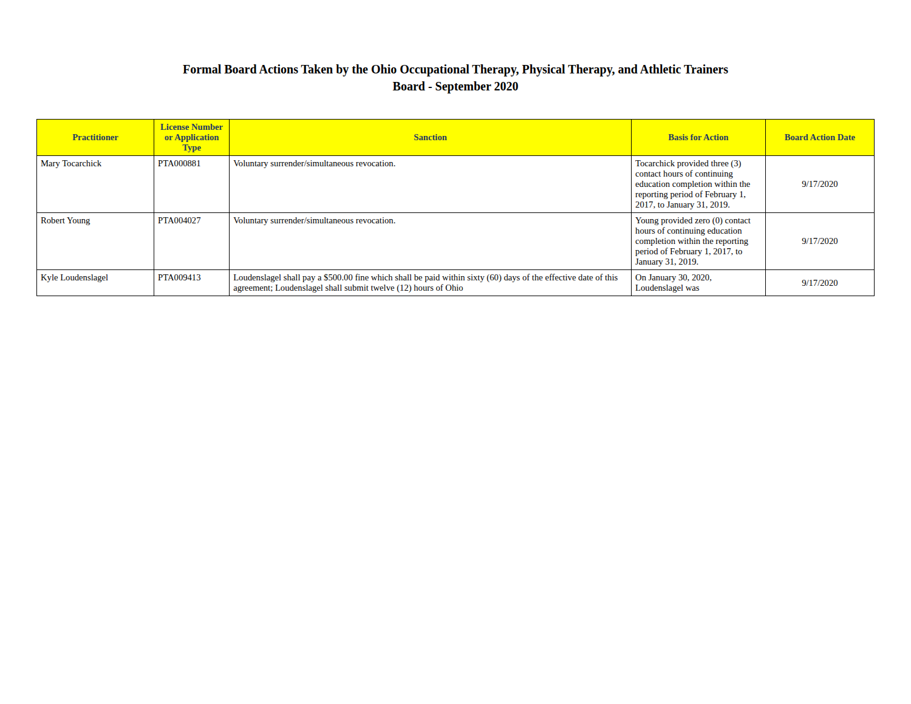Formal Board Actions Taken by the Ohio Occupational Therapy, Physical Therapy, and Athletic Trainers
Board - September 2020
| Practitioner | License Number or Application Type | Sanction | Basis for Action | Board Action Date |
| --- | --- | --- | --- | --- |
| Mary Tocarchick | PTA000881 | Voluntary surrender/simultaneous revocation. | Tocarchick provided three (3) contact hours of continuing education completion within the reporting period of February 1, 2017, to January 31, 2019. | 9/17/2020 |
| Robert Young | PTA004027 | Voluntary surrender/simultaneous revocation. | Young provided zero (0) contact hours of continuing education completion within the reporting period of February 1, 2017, to January 31, 2019. | 9/17/2020 |
| Kyle Loudenslagel | PTA009413 | Loudenslagel shall pay a $500.00 fine which shall be paid within sixty (60) days of the effective date of this agreement; Loudenslagel shall submit twelve (12) hours of Ohio | On January 30, 2020, Loudenslagel was | 9/17/2020 |